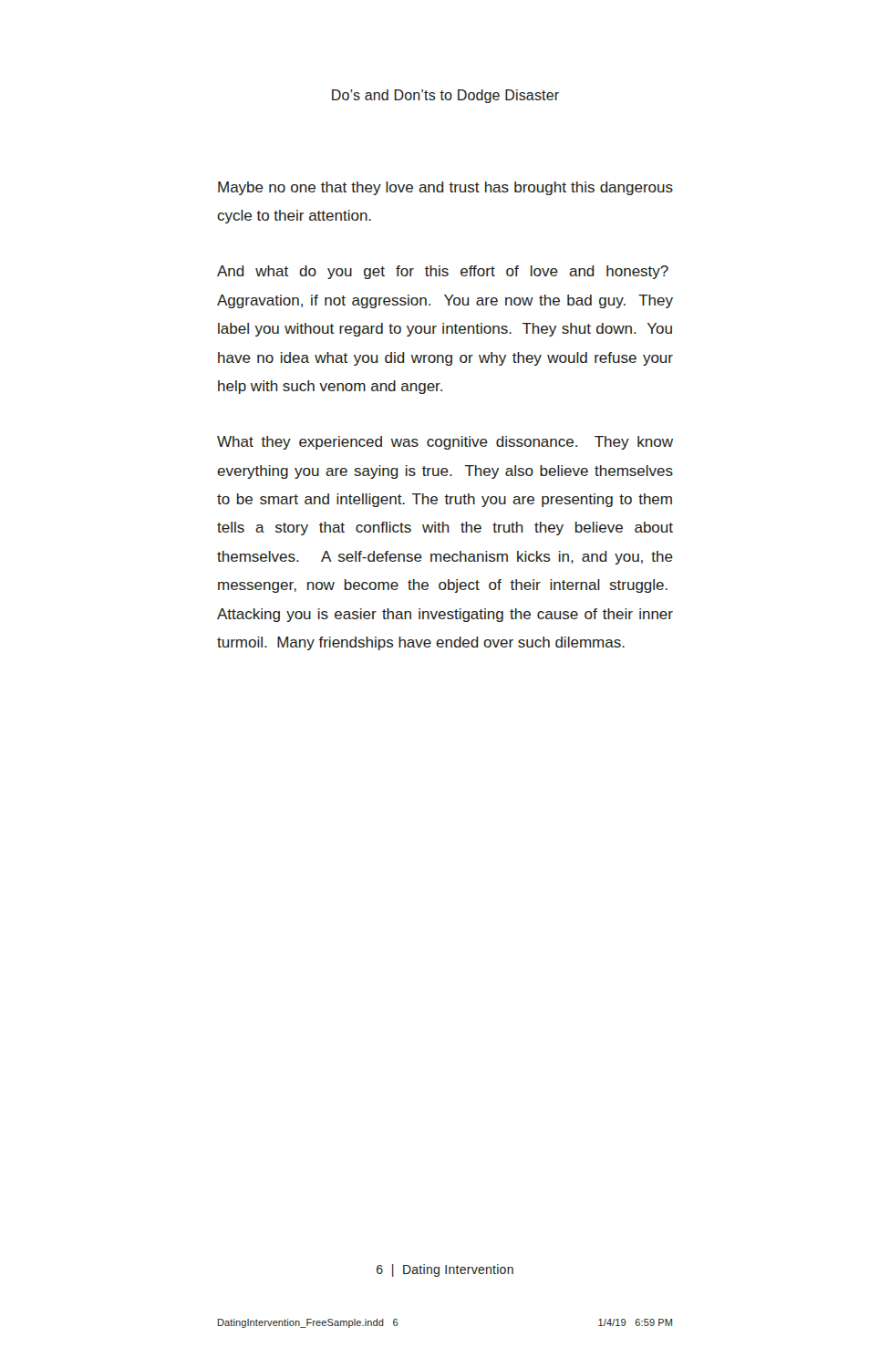Do’s and Don’ts to Dodge Disaster
Maybe no one that they love and trust has brought this dangerous cycle to their attention.
And what do you get for this effort of love and honesty? Aggravation, if not aggression. You are now the bad guy. They label you without regard to your intentions. They shut down. You have no idea what you did wrong or why they would refuse your help with such venom and anger.
What they experienced was cognitive dissonance. They know everything you are saying is true. They also believe themselves to be smart and intelligent. The truth you are presenting to them tells a story that conflicts with the truth they believe about themselves. A self-defense mechanism kicks in, and you, the messenger, now become the object of their internal struggle. Attacking you is easier than investigating the cause of their inner turmoil. Many friendships have ended over such dilemmas.
6 | Dating Intervention
DatingIntervention_FreeSample.indd 6 1/4/19 6:59 PM